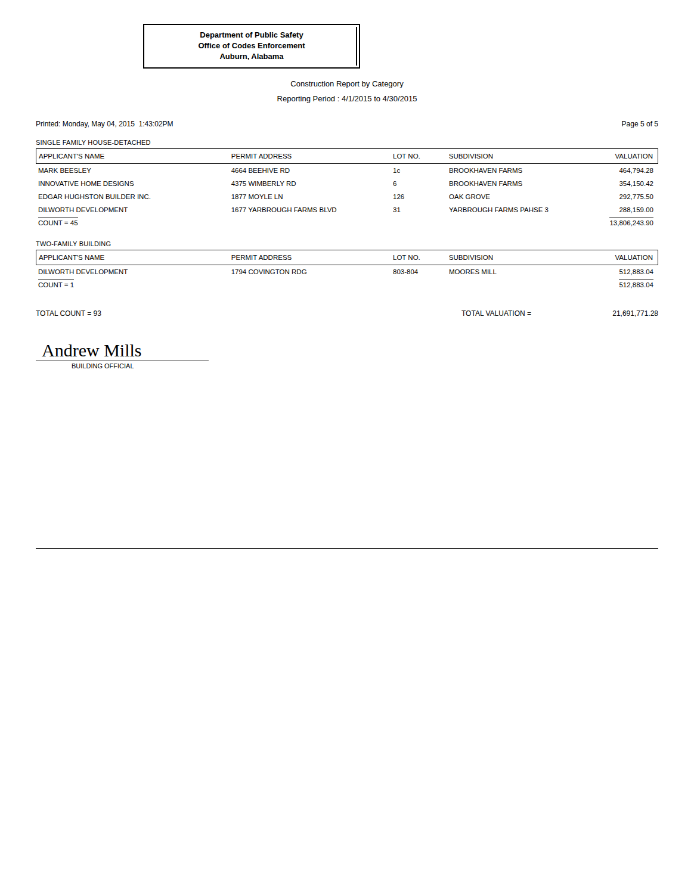Department of Public Safety
Office of Codes Enforcement
Auburn, Alabama
Construction Report by Category
Reporting Period : 4/1/2015 to 4/30/2015
Page 5 of 5 Printed: Monday, May 04, 2015 1:43:02PM
SINGLE FAMILY HOUSE-DETACHED
| APPLICANT'S NAME | PERMIT ADDRESS | LOT NO. | SUBDIVISION | VALUATION |
| --- | --- | --- | --- | --- |
| MARK BEESLEY | 4664 BEEHIVE RD | 1c | BROOKHAVEN FARMS | 464,794.28 |
| INNOVATIVE HOME DESIGNS | 4375 WIMBERLY RD | 6 | BROOKHAVEN FARMS | 354,150.42 |
| EDGAR HUGHSTON BUILDER INC. | 1877 MOYLE LN | 126 | OAK GROVE | 292,775.50 |
| DILWORTH DEVELOPMENT | 1677 YARBROUGH FARMS BLVD | 31 | YARBROUGH FARMS PAHSE 3 | 288,159.00 |
| COUNT = 45 | | | | 13,806,243.90 |
TWO-FAMILY BUILDING
| APPLICANT'S NAME | PERMIT ADDRESS | LOT NO. | SUBDIVISION | VALUATION |
| --- | --- | --- | --- | --- |
| DILWORTH DEVELOPMENT | 1794 COVINGTON RDG | 803-804 | MOORES MILL | 512,883.04 |
| COUNT = 1 | | | | 512,883.04 |
TOTAL COUNT = 93
TOTAL VALUATION = 21,691,771.28
Andrew Mills
BUILDING OFFICIAL